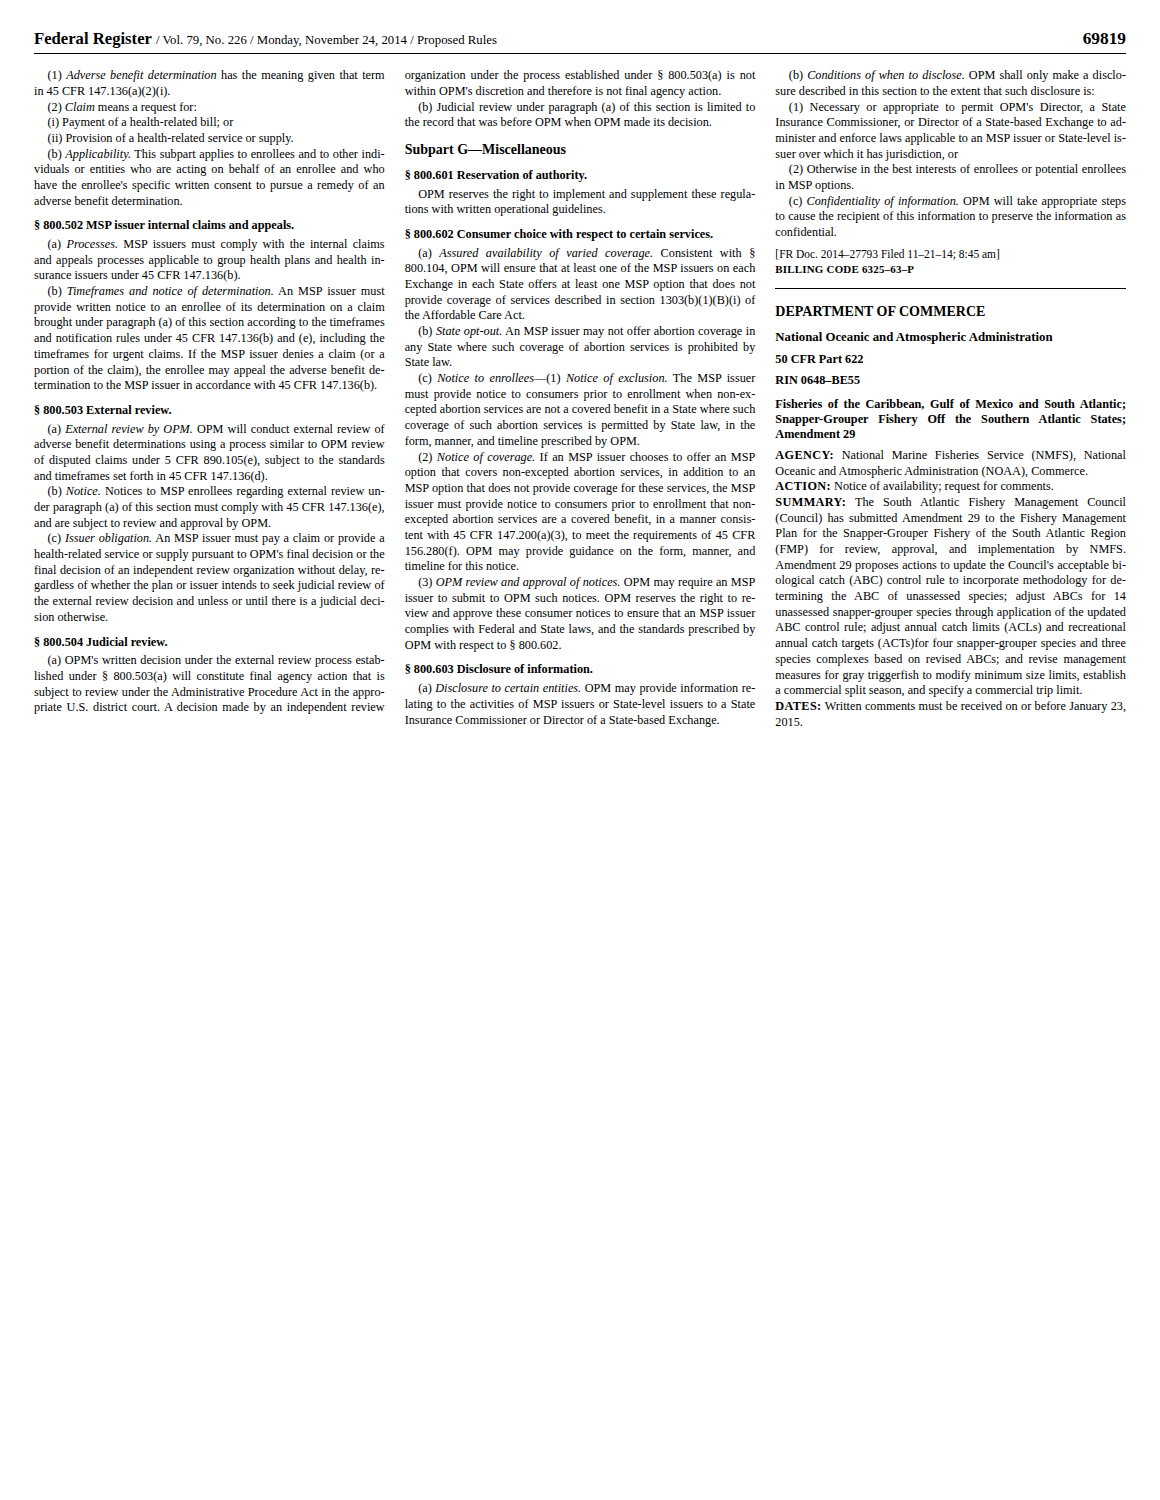Federal Register / Vol. 79, No. 226 / Monday, November 24, 2014 / Proposed Rules 69819
(1) Adverse benefit determination has the meaning given that term in 45 CFR 147.136(a)(2)(i).
(2) Claim means a request for:
(i) Payment of a health-related bill; or
(ii) Provision of a health-related service or supply.
(b) Applicability. This subpart applies to enrollees and to other individuals or entities who are acting on behalf of an enrollee and who have the enrollee's specific written consent to pursue a remedy of an adverse benefit determination.
§ 800.502 MSP issuer internal claims and appeals.
(a) Processes. MSP issuers must comply with the internal claims and appeals processes applicable to group health plans and health insurance issuers under 45 CFR 147.136(b).
(b) Timeframes and notice of determination. An MSP issuer must provide written notice to an enrollee of its determination on a claim brought under paragraph (a) of this section according to the timeframes and notification rules under 45 CFR 147.136(b) and (e), including the timeframes for urgent claims. If the MSP issuer denies a claim (or a portion of the claim), the enrollee may appeal the adverse benefit determination to the MSP issuer in accordance with 45 CFR 147.136(b).
§ 800.503 External review.
(a) External review by OPM. OPM will conduct external review of adverse benefit determinations using a process similar to OPM review of disputed claims under 5 CFR 890.105(e), subject to the standards and timeframes set forth in 45 CFR 147.136(d).
(b) Notice. Notices to MSP enrollees regarding external review under paragraph (a) of this section must comply with 45 CFR 147.136(e), and are subject to review and approval by OPM.
(c) Issuer obligation. An MSP issuer must pay a claim or provide a health-related service or supply pursuant to OPM's final decision or the final decision of an independent review organization without delay, regardless of whether the plan or issuer intends to seek judicial review of the external review decision and unless or until there is a judicial decision otherwise.
§ 800.504 Judicial review.
(a) OPM's written decision under the external review process established under § 800.503(a) will constitute final agency action that is subject to review under the Administrative Procedure Act in the appropriate U.S. district court. A decision made by an independent review organization under the process established under § 800.503(a) is not within OPM's discretion and therefore is not final agency action.
(b) Judicial review under paragraph (a) of this section is limited to the record that was before OPM when OPM made its decision.
Subpart G—Miscellaneous
§ 800.601 Reservation of authority.
OPM reserves the right to implement and supplement these regulations with written operational guidelines.
§ 800.602 Consumer choice with respect to certain services.
(a) Assured availability of varied coverage. Consistent with § 800.104, OPM will ensure that at least one of the MSP issuers on each Exchange in each State offers at least one MSP option that does not provide coverage of services described in section 1303(b)(1)(B)(i) of the Affordable Care Act.
(b) State opt-out. An MSP issuer may not offer abortion coverage in any State where such coverage of abortion services is prohibited by State law.
(c) Notice to enrollees—(1) Notice of exclusion. The MSP issuer must provide notice to consumers prior to enrollment when non-excepted abortion services are not a covered benefit in a State where such coverage of such abortion services is permitted by State law, in the form, manner, and timeline prescribed by OPM.
(2) Notice of coverage. If an MSP issuer chooses to offer an MSP option that covers non-excepted abortion services, in addition to an MSP option that does not provide coverage for these services, the MSP issuer must provide notice to consumers prior to enrollment that non-excepted abortion services are a covered benefit, in a manner consistent with 45 CFR 147.200(a)(3), to meet the requirements of 45 CFR 156.280(f). OPM may provide guidance on the form, manner, and timeline for this notice.
(3) OPM review and approval of notices. OPM may require an MSP issuer to submit to OPM such notices. OPM reserves the right to review and approve these consumer notices to ensure that an MSP issuer complies with Federal and State laws, and the standards prescribed by OPM with respect to § 800.602.
§ 800.603 Disclosure of information.
(a) Disclosure to certain entities. OPM may provide information relating to the activities of MSP issuers or State-level issuers to a State Insurance Commissioner or Director of a State-based Exchange.
(b) Conditions of when to disclose. OPM shall only make a disclosure described in this section to the extent that such disclosure is:
(1) Necessary or appropriate to permit OPM's Director, a State Insurance Commissioner, or Director of a State-based Exchange to administer and enforce laws applicable to an MSP issuer or State-level issuer over which it has jurisdiction, or
(2) Otherwise in the best interests of enrollees or potential enrollees in MSP options.
(c) Confidentiality of information. OPM will take appropriate steps to cause the recipient of this information to preserve the information as confidential.
[FR Doc. 2014–27793 Filed 11–21–14; 8:45 am]
BILLING CODE 6325–63–P
DEPARTMENT OF COMMERCE
National Oceanic and Atmospheric Administration
50 CFR Part 622
RIN 0648–BE55
Fisheries of the Caribbean, Gulf of Mexico and South Atlantic; Snapper-Grouper Fishery Off the Southern Atlantic States; Amendment 29
AGENCY: National Marine Fisheries Service (NMFS), National Oceanic and Atmospheric Administration (NOAA), Commerce.
ACTION: Notice of availability; request for comments.
SUMMARY: The South Atlantic Fishery Management Council (Council) has submitted Amendment 29 to the Fishery Management Plan for the Snapper-Grouper Fishery of the South Atlantic Region (FMP) for review, approval, and implementation by NMFS. Amendment 29 proposes actions to update the Council's acceptable biological catch (ABC) control rule to incorporate methodology for determining the ABC of unassessed species; adjust ABCs for 14 unassessed snapper-grouper species through application of the updated ABC control rule; adjust annual catch limits (ACLs) and recreational annual catch targets (ACTs)for four snapper-grouper species and three species complexes based on revised ABCs; and revise management measures for gray triggerfish to modify minimum size limits, establish a commercial split season, and specify a commercial trip limit.
DATES: Written comments must be received on or before January 23, 2015.